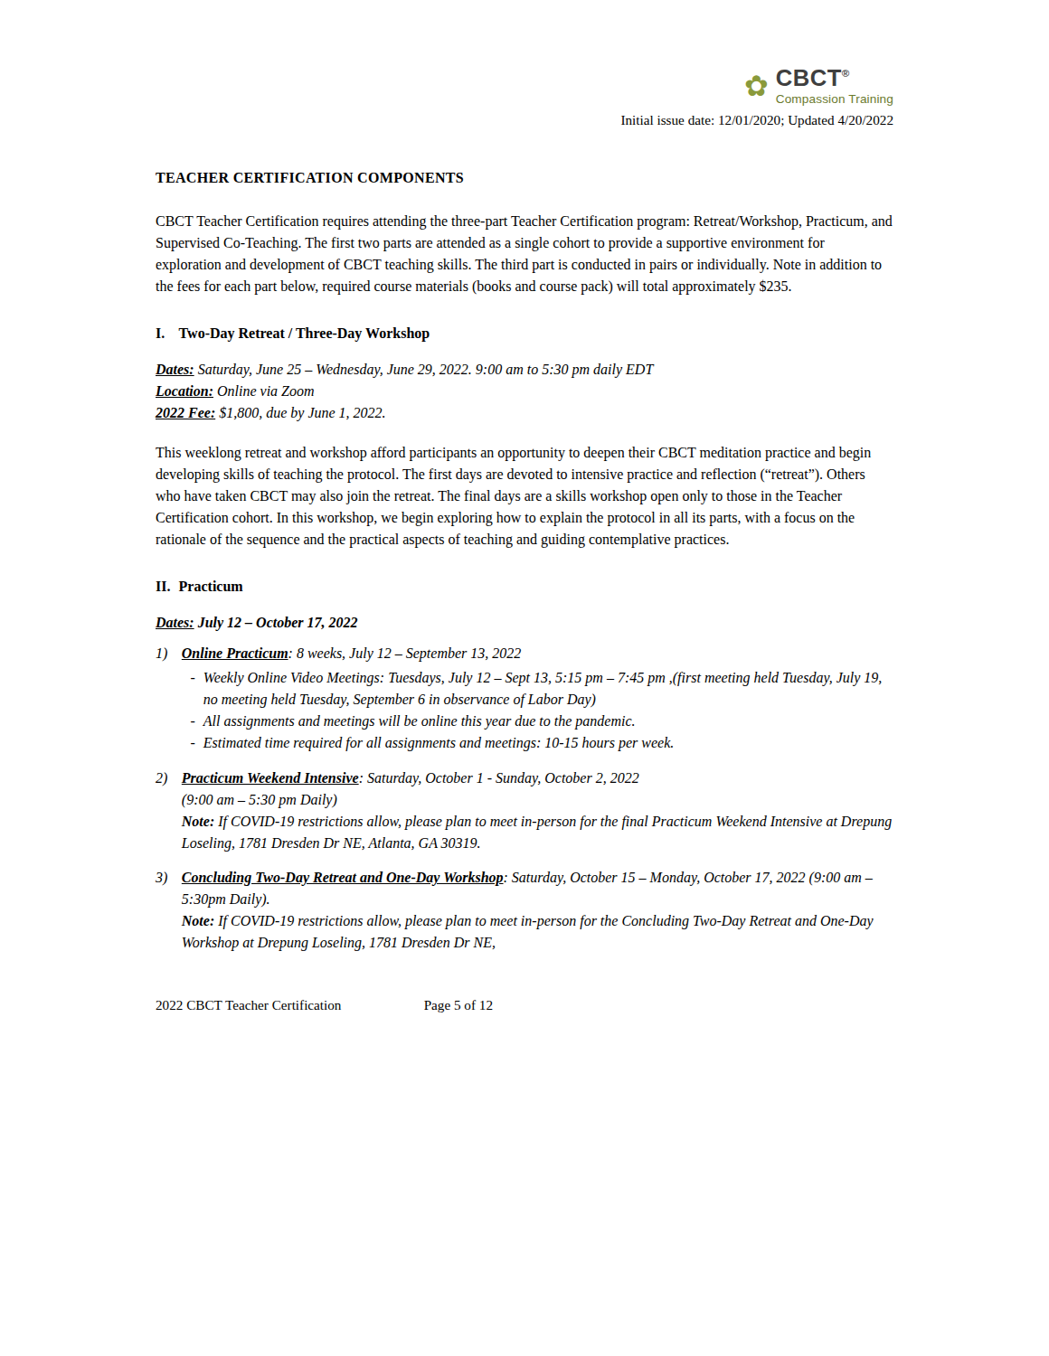✿ CBCT®
Compassion Training
Initial issue date: 12/01/2020; Updated 4/20/2022
TEACHER CERTIFICATION COMPONENTS
CBCT Teacher Certification requires attending the three-part Teacher Certification program: Retreat/Workshop, Practicum, and Supervised Co-Teaching. The first two parts are attended as a single cohort to provide a supportive environment for exploration and development of CBCT teaching skills. The third part is conducted in pairs or individually. Note in addition to the fees for each part below, required course materials (books and course pack) will total approximately $235.
I. Two-Day Retreat / Three-Day Workshop
Dates: Saturday, June 25 – Wednesday, June 29, 2022. 9:00 am to 5:30 pm daily EDT
Location: Online via Zoom
2022 Fee: $1,800, due by June 1, 2022.
This weeklong retreat and workshop afford participants an opportunity to deepen their CBCT meditation practice and begin developing skills of teaching the protocol. The first days are devoted to intensive practice and reflection (“retreat”). Others who have taken CBCT may also join the retreat. The final days are a skills workshop open only to those in the Teacher Certification cohort. In this workshop, we begin exploring how to explain the protocol in all its parts, with a focus on the rationale of the sequence and the practical aspects of teaching and guiding contemplative practices.
II. Practicum
Dates: July 12 – October 17, 2022
Online Practicum: 8 weeks, July 12 – September 13, 2022
Weekly Online Video Meetings: Tuesdays, July 12 – Sept 13, 5:15 pm – 7:45 pm ,(first meeting held Tuesday, July 19, no meeting held Tuesday, September 6 in observance of Labor Day)
All assignments and meetings will be online this year due to the pandemic.
Estimated time required for all assignments and meetings: 10-15 hours per week.
Practicum Weekend Intensive: Saturday, October 1 - Sunday, October 2, 2022
(9:00 am – 5:30 pm Daily)
Note: If COVID-19 restrictions allow, please plan to meet in-person for the final Practicum Weekend Intensive at Drepung Loseling, 1781 Dresden Dr NE, Atlanta, GA 30319.
Concluding Two-Day Retreat and One-Day Workshop: Saturday, October 15 – Monday, October 17, 2022 (9:00 am – 5:30pm Daily).
Note: If COVID-19 restrictions allow, please plan to meet in-person for the Concluding Two-Day Retreat and One-Day Workshop at Drepung Loseling, 1781 Dresden Dr NE,
2022 CBCT Teacher Certification Page 5 of 12